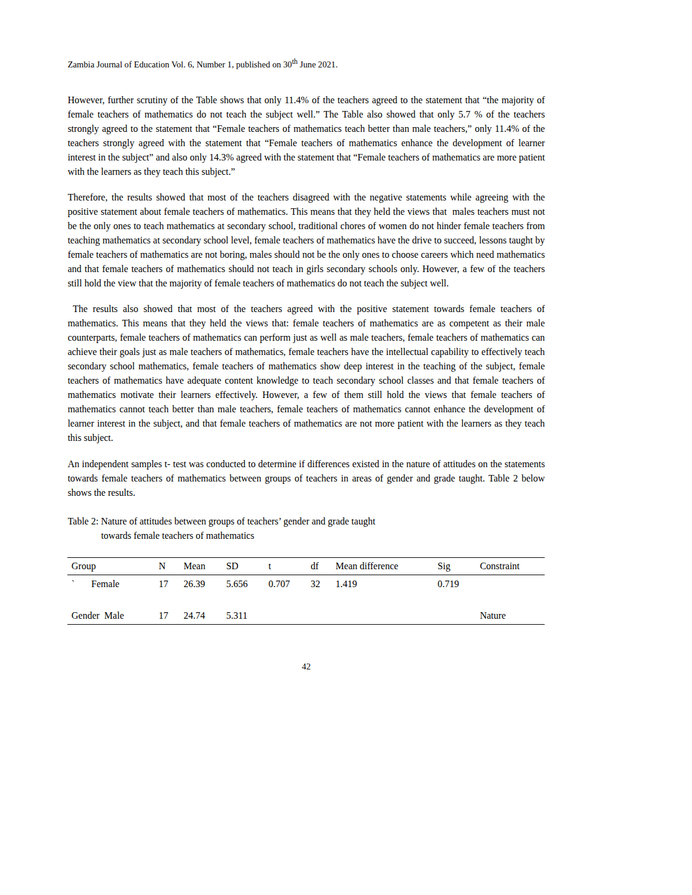Zambia Journal of Education Vol. 6, Number 1, published on 30th June 2021.
However, further scrutiny of the Table shows that only 11.4% of the teachers agreed to the statement that “the majority of female teachers of mathematics do not teach the subject well.” The Table also showed that only 5.7 % of the teachers strongly agreed to the statement that “Female teachers of mathematics teach better than male teachers,” only 11.4% of the teachers strongly agreed with the statement that “Female teachers of mathematics enhance the development of learner interest in the subject” and also only 14.3% agreed with the statement that “Female teachers of mathematics are more patient with the learners as they teach this subject.”
Therefore, the results showed that most of the teachers disagreed with the negative statements while agreeing with the positive statement about female teachers of mathematics. This means that they held the views that males teachers must not be the only ones to teach mathematics at secondary school, traditional chores of women do not hinder female teachers from teaching mathematics at secondary school level, female teachers of mathematics have the drive to succeed, lessons taught by female teachers of mathematics are not boring, males should not be the only ones to choose careers which need mathematics and that female teachers of mathematics should not teach in girls secondary schools only. However, a few of the teachers still hold the view that the majority of female teachers of mathematics do not teach the subject well.
The results also showed that most of the teachers agreed with the positive statement towards female teachers of mathematics. This means that they held the views that: female teachers of mathematics are as competent as their male counterparts, female teachers of mathematics can perform just as well as male teachers, female teachers of mathematics can achieve their goals just as male teachers of mathematics, female teachers have the intellectual capability to effectively teach secondary school mathematics, female teachers of mathematics show deep interest in the teaching of the subject, female teachers of mathematics have adequate content knowledge to teach secondary school classes and that female teachers of mathematics motivate their learners effectively. However, a few of them still hold the views that female teachers of mathematics cannot teach better than male teachers, female teachers of mathematics cannot enhance the development of learner interest in the subject, and that female teachers of mathematics are not more patient with the learners as they teach this subject.
An independent samples t- test was conducted to determine if differences existed in the nature of attitudes on the statements towards female teachers of mathematics between groups of teachers in areas of gender and grade taught. Table 2 below shows the results.
Table 2: Nature of attitudes between groups of teachers’ gender and grade taught towards female teachers of mathematics
| Group | N | Mean | SD | t | df | Mean difference | Sig | Constraint |
| --- | --- | --- | --- | --- | --- | --- | --- | --- |
| ` Female | 17 | 26.39 | 5.656 | 0.707 | 32 | 1.419 | 0.719 | |
| Gender Male | 17 | 24.74 | 5.311 | | | | | Nature |
42